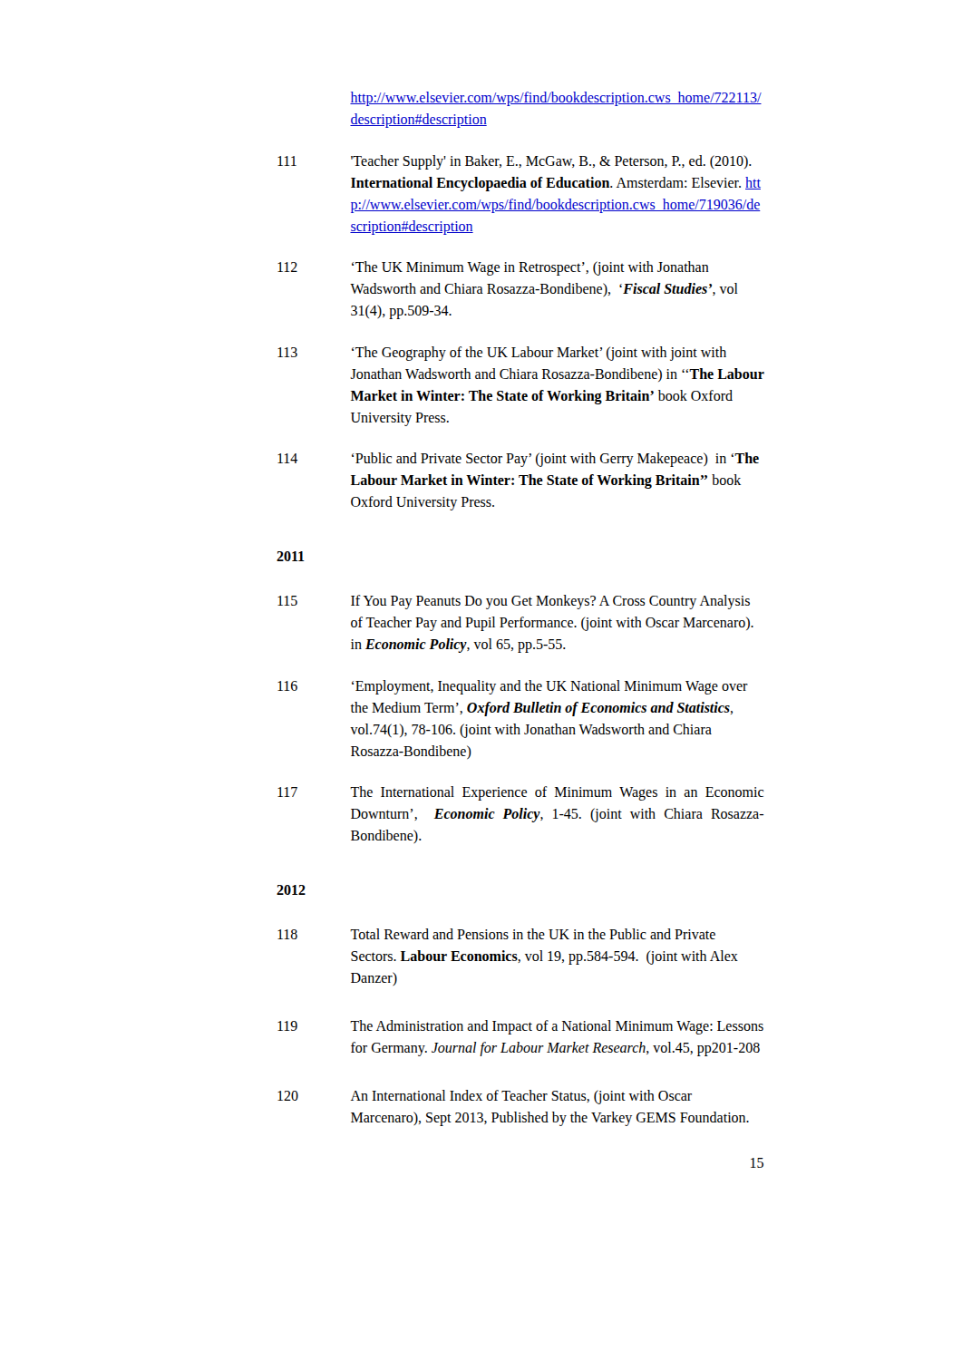http://www.elsevier.com/wps/find/bookdescription.cws_home/722113/description#description
111
'Teacher Supply' in Baker, E., McGaw, B., & Peterson, P., ed. (2010). International Encyclopaedia of Education. Amsterdam: Elsevier. http://www.elsevier.com/wps/find/bookdescription.cws_home/719036/description#description
112
‘The UK Minimum Wage in Retrospect’, (joint with Jonathan Wadsworth and Chiara Rosazza-Bondibene), ‘Fiscal Studies’, vol 31(4), pp.509-34.
113
‘The Geography of the UK Labour Market’ (joint with joint with Jonathan Wadsworth and Chiara Rosazza-Bondibene) in ‘‘The Labour Market in Winter: The State of Working Britain’ book Oxford University Press.
114
‘Public and Private Sector Pay’ (joint with Gerry Makepeace) in ‘The Labour Market in Winter: The State of Working Britain’’ book Oxford University Press.
2011
115
If You Pay Peanuts Do you Get Monkeys? A Cross Country Analysis of Teacher Pay and Pupil Performance. (joint with Oscar Marcenaro). in Economic Policy, vol 65, pp.5-55.
116
‘Employment, Inequality and the UK National Minimum Wage over the Medium Term’, Oxford Bulletin of Economics and Statistics, vol.74(1), 78-106. (joint with Jonathan Wadsworth and Chiara Rosazza-Bondibene)
117
The International Experience of Minimum Wages in an Economic Downturn’, Economic Policy, 1-45. (joint with Chiara Rosazza-Bondibene).
2012
118
Total Reward and Pensions in the UK in the Public and Private Sectors. Labour Economics, vol 19, pp.584-594. (joint with Alex Danzer)
119
The Administration and Impact of a National Minimum Wage: Lessons for Germany. Journal for Labour Market Research, vol.45, pp201-208
120
An International Index of Teacher Status, (joint with Oscar Marcenaro), Sept 2013, Published by the Varkey GEMS Foundation.
15